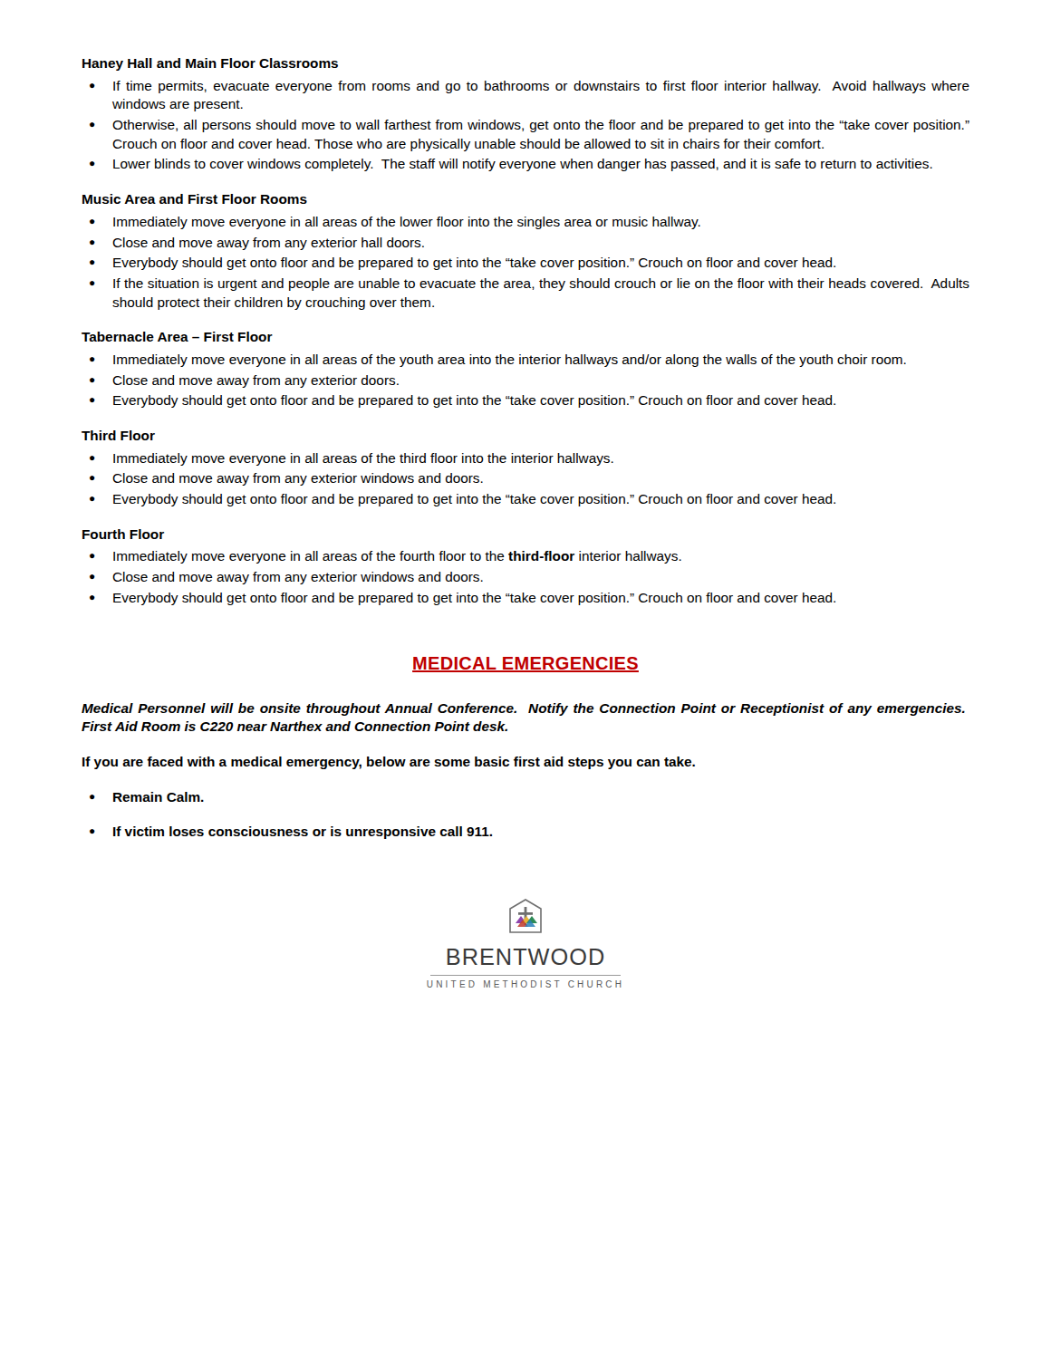Haney Hall and Main Floor Classrooms
If time permits, evacuate everyone from rooms and go to bathrooms or downstairs to first floor interior hallway. Avoid hallways where windows are present.
Otherwise, all persons should move to wall farthest from windows, get onto the floor and be prepared to get into the “take cover position.” Crouch on floor and cover head. Those who are physically unable should be allowed to sit in chairs for their comfort.
Lower blinds to cover windows completely. The staff will notify everyone when danger has passed, and it is safe to return to activities.
Music Area and First Floor Rooms
Immediately move everyone in all areas of the lower floor into the singles area or music hallway.
Close and move away from any exterior hall doors.
Everybody should get onto floor and be prepared to get into the “take cover position.” Crouch on floor and cover head.
If the situation is urgent and people are unable to evacuate the area, they should crouch or lie on the floor with their heads covered. Adults should protect their children by crouching over them.
Tabernacle Area – First Floor
Immediately move everyone in all areas of the youth area into the interior hallways and/or along the walls of the youth choir room.
Close and move away from any exterior doors.
Everybody should get onto floor and be prepared to get into the “take cover position.” Crouch on floor and cover head.
Third Floor
Immediately move everyone in all areas of the third floor into the interior hallways.
Close and move away from any exterior windows and doors.
Everybody should get onto floor and be prepared to get into the “take cover position.” Crouch on floor and cover head.
Fourth Floor
Immediately move everyone in all areas of the fourth floor to the third-floor interior hallways.
Close and move away from any exterior windows and doors.
Everybody should get onto floor and be prepared to get into the “take cover position.” Crouch on floor and cover head.
MEDICAL EMERGENCIES
Medical Personnel will be onsite throughout Annual Conference. Notify the Connection Point or Receptionist of any emergencies. First Aid Room is C220 near Narthex and Connection Point desk.
If you are faced with a medical emergency, below are some basic first aid steps you can take.
Remain Calm.
If victim loses consciousness or is unresponsive call 911.
BRENTWOOD
UNITED METHODIST CHURCH